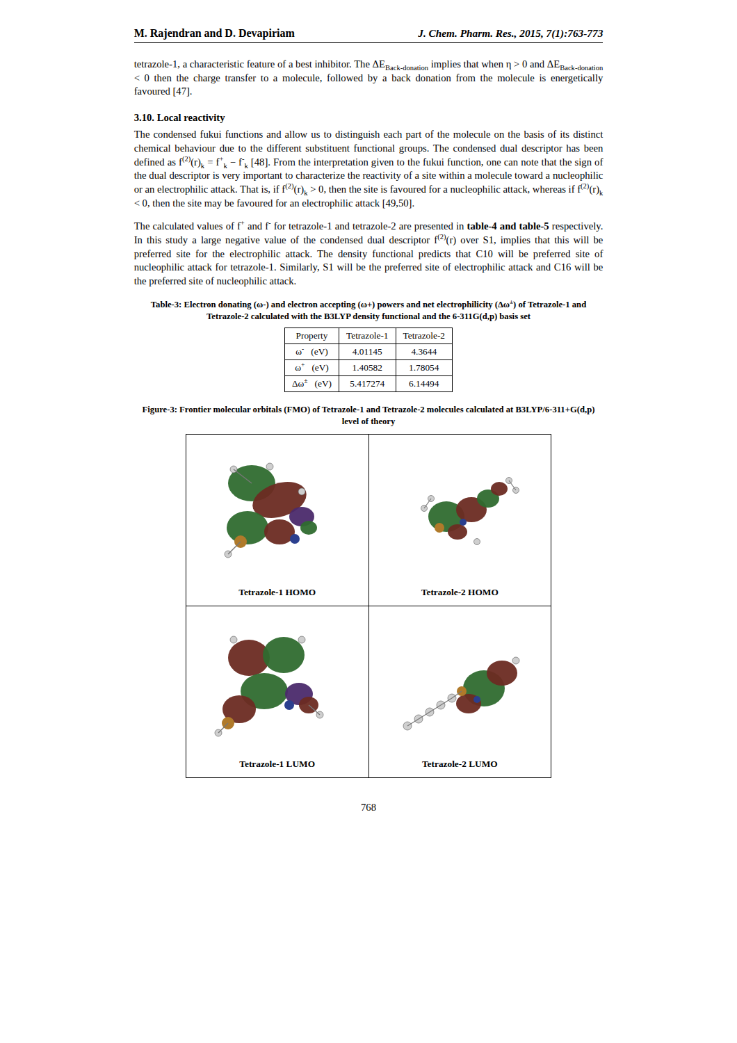M. Rajendran and D. Devapiriam J. Chem. Pharm. Res., 2015, 7(1):763-773
tetrazole-1, a characteristic feature of a best inhibitor. The ΔEBack-donation implies that when η > 0 and ΔEBack-donation < 0 then the charge transfer to a molecule, followed by a back donation from the molecule is energetically favoured [47].
3.10. Local reactivity
The condensed fukui functions and allow us to distinguish each part of the molecule on the basis of its distinct chemical behaviour due to the different substituent functional groups. The condensed dual descriptor has been defined as f(2)(r)k = f+k − f-k [48]. From the interpretation given to the fukui function, one can note that the sign of the dual descriptor is very important to characterize the reactivity of a site within a molecule toward a nucleophilic or an electrophilic attack. That is, if f(2)(r)k > 0, then the site is favoured for a nucleophilic attack, whereas if f(2)(r)k < 0, then the site may be favoured for an electrophilic attack [49,50].
The calculated values of f+ and f- for tetrazole-1 and tetrazole-2 are presented in table-4 and table-5 respectively. In this study a large negative value of the condensed dual descriptor f(2)(r) over S1, implies that this will be preferred site for the electrophilic attack. The density functional predicts that C10 will be preferred site of nucleophilic attack for tetrazole-1. Similarly, S1 will be the preferred site of electrophilic attack and C16 will be the preferred site of nucleophilic attack.
Table-3: Electron donating (ω-) and electron accepting (ω+) powers and net electrophilicity (Δω±) of Tetrazole-1 and Tetrazole-2 calculated with the B3LYP density functional and the 6-311G(d,p) basis set
| Property | Tetrazole-1 | Tetrazole-2 |
| --- | --- | --- |
| ω - (eV) | 4.01145 | 4.3644 |
| ω + (eV) | 1.40582 | 1.78054 |
| Δω ± (eV) | 5.417274 | 6.14494 |
Figure-3: Frontier molecular orbitals (FMO) of Tetrazole-1 and Tetrazole-2 molecules calculated at B3LYP/6-311+G(d,p) level of theory
| Tetrazole-1 HOMO | Tetrazole-2 HOMO |
| Tetrazole-1 LUMO | Tetrazole-2 LUMO |
768